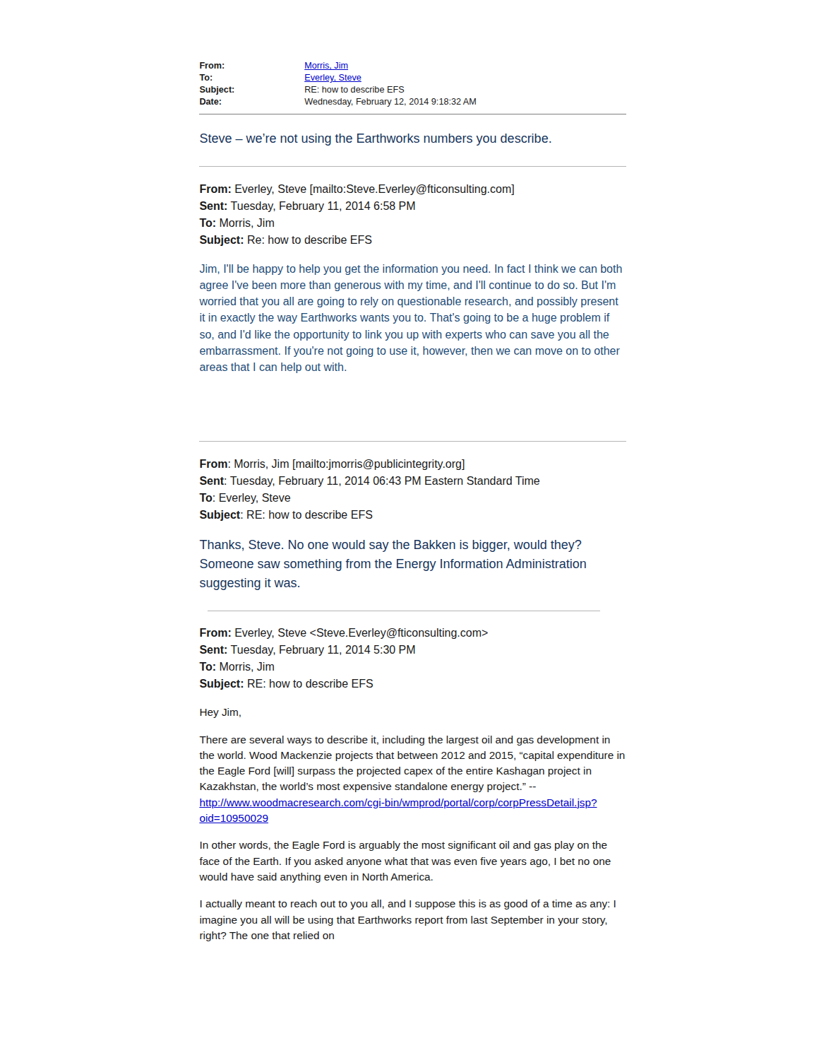| From: | Morris, Jim |
| To: | Everley, Steve |
| Subject: | RE: how to describe EFS |
| Date: | Wednesday, February 12, 2014 9:18:32 AM |
Steve – we’re not using the Earthworks numbers you describe.
From: Everley, Steve [mailto:Steve.Everley@fticonsulting.com]
Sent: Tuesday, February 11, 2014 6:58 PM
To: Morris, Jim
Subject: Re: how to describe EFS
Jim, I'll be happy to help you get the information you need. In fact I think we can both agree I've been more than generous with my time, and I'll continue to do so. But I'm worried that you all are going to rely on questionable research, and possibly present it in exactly the way Earthworks wants you to. That's going to be a huge problem if so, and I'd like the opportunity to link you up with experts who can save you all the embarrassment. If you're not going to use it, however, then we can move on to other areas that I can help out with.
From: Morris, Jim [mailto:jmorris@publicintegrity.org]
Sent: Tuesday, February 11, 2014 06:43 PM Eastern Standard Time
To: Everley, Steve
Subject: RE: how to describe EFS
Thanks, Steve. No one would say the Bakken is bigger, would they? Someone saw something from the Energy Information Administration suggesting it was.
From: Everley, Steve <Steve.Everley@fticonsulting.com>
Sent: Tuesday, February 11, 2014 5:30 PM
To: Morris, Jim
Subject: RE: how to describe EFS
Hey Jim,
There are several ways to describe it, including the largest oil and gas development in the world. Wood Mackenzie projects that between 2012 and 2015, “capital expenditure in the Eagle Ford [will] surpass the projected capex of the entire Kashagan project in Kazakhstan, the world’s most expensive standalone energy project.” -- http://www.woodmacresearch.com/cgi-bin/wmprod/portal/corp/corpPressDetail.jsp?oid=10950029
In other words, the Eagle Ford is arguably the most significant oil and gas play on the face of the Earth. If you asked anyone what that was even five years ago, I bet no one would have said anything even in North America.
I actually meant to reach out to you all, and I suppose this is as good of a time as any: I imagine you all will be using that Earthworks report from last September in your story, right? The one that relied on